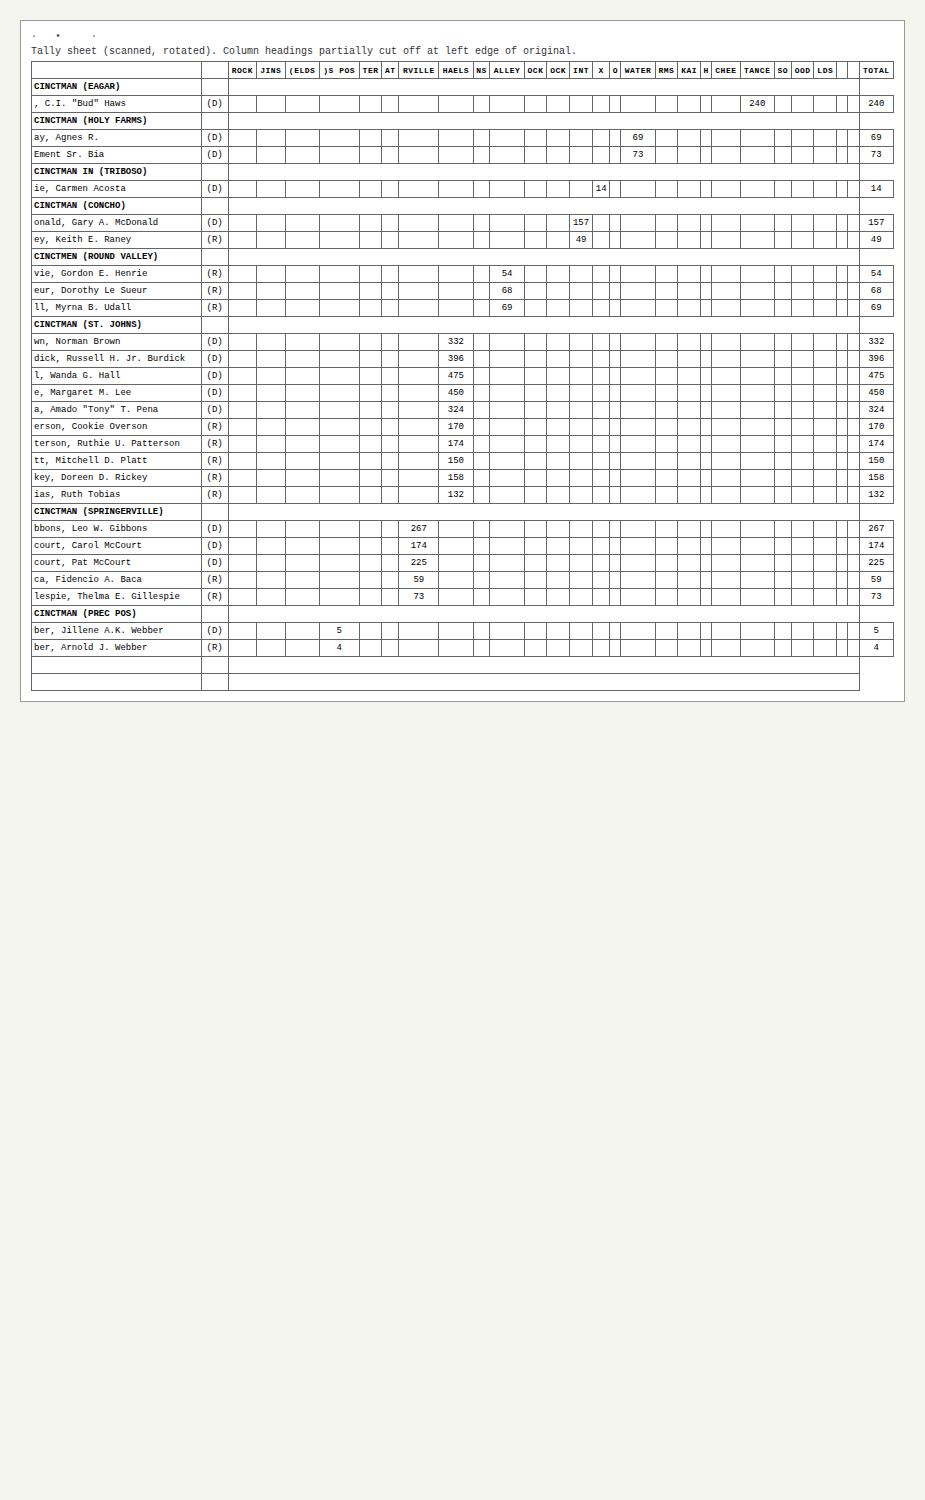· • ·
Tally sheet (scanned, rotated). Column headings partially cut off at left edge of original.
| | | ROCK | JINS | (ELDS | )S POS | TER | AT | RVILLE | HAELS | NS | ALLEY | OCK | OCK | INT | X | O | WATER | RMS | KAI | H | CHEE | TANCE | SO | OOD | LDS | | | TOTAL |
| --- | --- | --- | --- | --- | --- | --- | --- | --- | --- | --- | --- | --- | --- | --- | --- | --- | --- | --- | --- | --- | --- | --- | --- | --- | --- | --- | --- | --- |
| CINCTMAN (EAGAR) | | |
| , C.I. "Bud" Haws | (D) | | | | | | | | | | | | | | | | | | | | | 240 | | | | | | 240 |
| CINCTMAN (HOLY FARMS) | | |
| ay, Agnes R. | (D) | | | | | | | | | | | | | | | | 69 | | | | | | | | | | | 69 |
| Ement Sr. Bia | (D) | | | | | | | | | | | | | | | | 73 | | | | | | | | | | | 73 |
| CINCTMAN IN (TRIBOSO) | | |
| ie, Carmen Acosta | (D) | | | | | | | | | | | | | | 14 | | | | | | | | | | | | | 14 |
| CINCTMAN (CONCHO) | | |
| onald, Gary A. McDonald | (D) | | | | | | | | | | | | | 157 | | | | | | | | | | | | | | 157 |
| ey, Keith E. Raney | (R) | | | | | | | | | | | | | 49 | | | | | | | | | | | | | | 49 |
| CINCTMEN (ROUND VALLEY) | | |
| vie, Gordon E. Henrie | (R) | | | | | | | | | | 54 | | | | | | | | | | | | | | | | | 54 |
| eur, Dorothy Le Sueur | (R) | | | | | | | | | | 68 | | | | | | | | | | | | | | | | | 68 |
| ll, Myrna B. Udall | (R) | | | | | | | | | | 69 | | | | | | | | | | | | | | | | | 69 |
| CINCTMAN (ST. JOHNS) | | |
| wn, Norman Brown | (D) | | | | | | | | 332 | | | | | | | | | | | | | | | | | | | 332 |
| dick, Russell H. Jr. Burdick | (D) | | | | | | | | 396 | | | | | | | | | | | | | | | | | | | 396 |
| l, Wanda G. Hall | (D) | | | | | | | | 475 | | | | | | | | | | | | | | | | | | | 475 |
| e, Margaret M. Lee | (D) | | | | | | | | 450 | | | | | | | | | | | | | | | | | | | 450 |
| a, Amado "Tony" T. Pena | (D) | | | | | | | | 324 | | | | | | | | | | | | | | | | | | | 324 |
| erson, Cookie Overson | (R) | | | | | | | | 170 | | | | | | | | | | | | | | | | | | | 170 |
| terson, Ruthie U. Patterson | (R) | | | | | | | | 174 | | | | | | | | | | | | | | | | | | | 174 |
| tt, Mitchell D. Platt | (R) | | | | | | | | 150 | | | | | | | | | | | | | | | | | | | 150 |
| key, Doreen D. Rickey | (R) | | | | | | | | 158 | | | | | | | | | | | | | | | | | | | 158 |
| ias, Ruth Tobias | (R) | | | | | | | | 132 | | | | | | | | | | | | | | | | | | | 132 |
| CINCTMAN (SPRINGERVILLE) | | |
| bbons, Leo W. Gibbons | (D) | | | | | | | 267 | | | | | | | | | | | | | | | | | | | | 267 |
| court, Carol McCourt | (D) | | | | | | | 174 | | | | | | | | | | | | | | | | | | | | 174 |
| court, Pat McCourt | (D) | | | | | | | 225 | | | | | | | | | | | | | | | | | | | | 225 |
| ca, Fidencio A. Baca | (R) | | | | | | | 59 | | | | | | | | | | | | | | | | | | | | 59 |
| lespie, Thelma E. Gillespie | (R) | | | | | | | 73 | | | | | | | | | | | | | | | | | | | | 73 |
| CINCTMAN (PREC POS) | | |
| ber, Jillene A.K. Webber | (D) | | | | 5 | | | | | | | | | | | | | | | | | | | | | | | 5 |
| ber, Arnold J. Webber | (R) | | | | 4 | | | | | | | | | | | | | | | | | | | | | | | 4 |